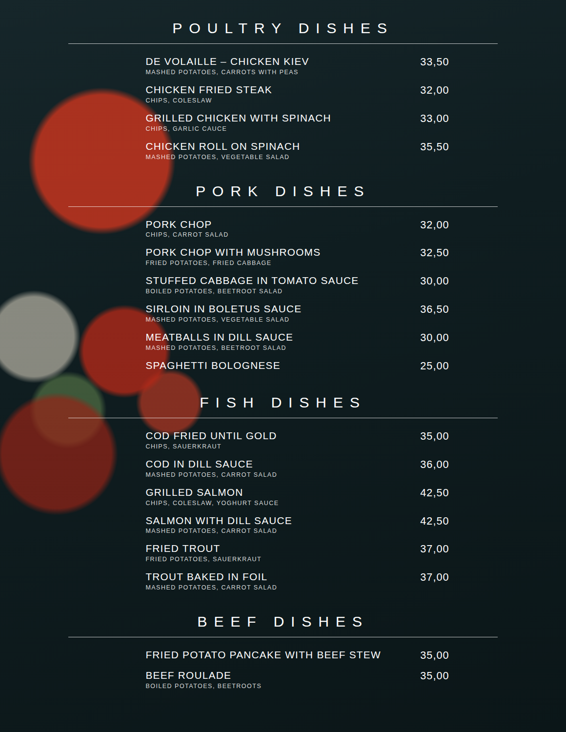Poultry Dishes
| De Volaille – Chicken Kiev Mashed potatoes, carrots with peas | 33,50 |
| Chicken Fried Steak Chips, coleslaw | 32,00 |
| Grilled Chicken with Spinach Chips, garlic cauce | 33,00 |
| Chicken Roll on Spinach Mashed potatoes, vegetable salad | 35,50 |
Pork Dishes
| Pork Chop Chips, carrot salad | 32,00 |
| Pork Chop with Mushrooms Fried potatoes, fried cabbage | 32,50 |
| Stuffed Cabbage in Tomato Sauce Boiled potatoes, beetroot salad | 30,00 |
| Sirloin in Boletus Sauce Mashed potatoes, vegetable salad | 36,50 |
| Meatballs in Dill Sauce Mashed potatoes, beetroot salad | 30,00 |
| Spaghetti Bolognese | 25,00 |
Fish Dishes
| Cod Fried Until Gold Chips, sauerkraut | 35,00 |
| Cod in Dill Sauce Mashed potatoes, carrot salad | 36,00 |
| Grilled Salmon Chips, coleslaw, yoghurt sauce | 42,50 |
| Salmon with Dill Sauce Mashed potatoes, carrot salad | 42,50 |
| Fried Trout Fried potatoes, sauerkraut | 37,00 |
| Trout Baked in Foil Mashed potatoes, carrot salad | 37,00 |
Beef Dishes
| Fried Potato Pancake with Beef Stew | 35,00 |
| Beef Roulade Boiled potatoes, beetroots | 35,00 |